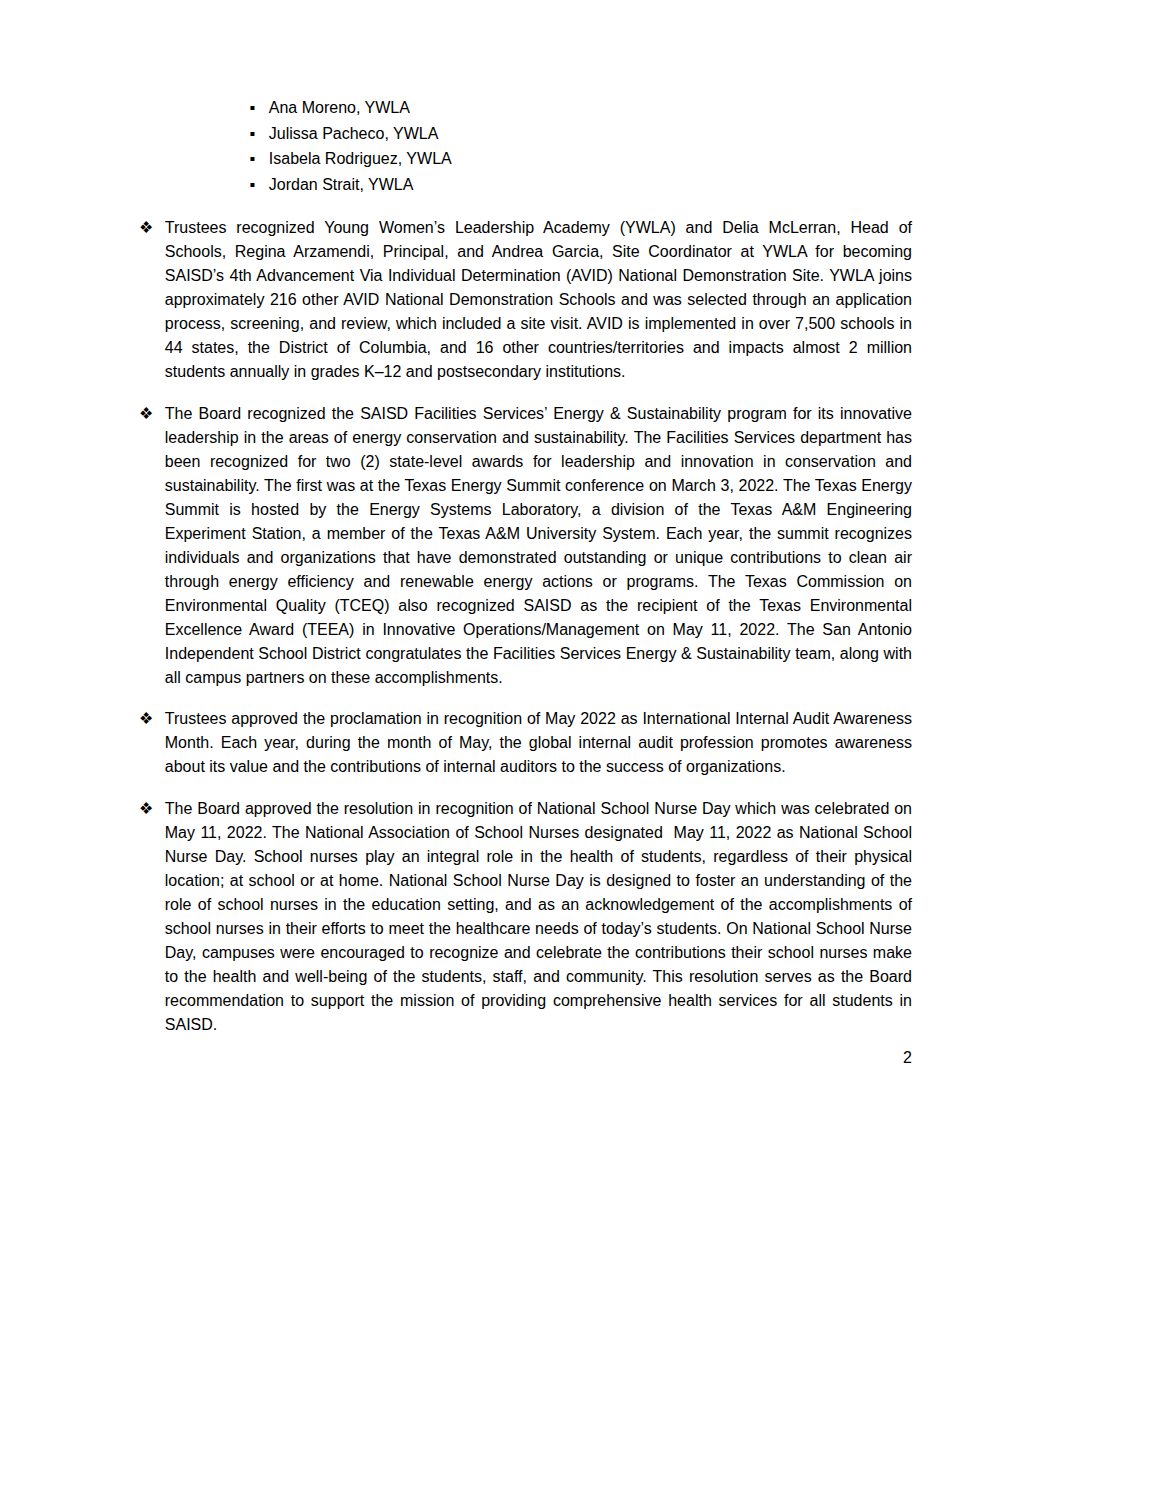Ana Moreno, YWLA
Julissa Pacheco, YWLA
Isabela Rodriguez, YWLA
Jordan Strait, YWLA
Trustees recognized Young Women’s Leadership Academy (YWLA) and Delia McLerran, Head of Schools, Regina Arzamendi, Principal, and Andrea Garcia, Site Coordinator at YWLA for becoming SAISD’s 4th Advancement Via Individual Determination (AVID) National Demonstration Site. YWLA joins approximately 216 other AVID National Demonstration Schools and was selected through an application process, screening, and review, which included a site visit. AVID is implemented in over 7,500 schools in 44 states, the District of Columbia, and 16 other countries/territories and impacts almost 2 million students annually in grades K–12 and postsecondary institutions.
The Board recognized the SAISD Facilities Services’ Energy & Sustainability program for its innovative leadership in the areas of energy conservation and sustainability. The Facilities Services department has been recognized for two (2) state-level awards for leadership and innovation in conservation and sustainability. The first was at the Texas Energy Summit conference on March 3, 2022. The Texas Energy Summit is hosted by the Energy Systems Laboratory, a division of the Texas A&M Engineering Experiment Station, a member of the Texas A&M University System. Each year, the summit recognizes individuals and organizations that have demonstrated outstanding or unique contributions to clean air through energy efficiency and renewable energy actions or programs. The Texas Commission on Environmental Quality (TCEQ) also recognized SAISD as the recipient of the Texas Environmental Excellence Award (TEEA) in Innovative Operations/Management on May 11, 2022. The San Antonio Independent School District congratulates the Facilities Services Energy & Sustainability team, along with all campus partners on these accomplishments.
Trustees approved the proclamation in recognition of May 2022 as International Internal Audit Awareness Month. Each year, during the month of May, the global internal audit profession promotes awareness about its value and the contributions of internal auditors to the success of organizations.
The Board approved the resolution in recognition of National School Nurse Day which was celebrated on May 11, 2022. The National Association of School Nurses designated May 11, 2022 as National School Nurse Day. School nurses play an integral role in the health of students, regardless of their physical location; at school or at home. National School Nurse Day is designed to foster an understanding of the role of school nurses in the education setting, and as an acknowledgement of the accomplishments of school nurses in their efforts to meet the healthcare needs of today’s students. On National School Nurse Day, campuses were encouraged to recognize and celebrate the contributions their school nurses make to the health and well-being of the students, staff, and community. This resolution serves as the Board recommendation to support the mission of providing comprehensive health services for all students in SAISD.
2